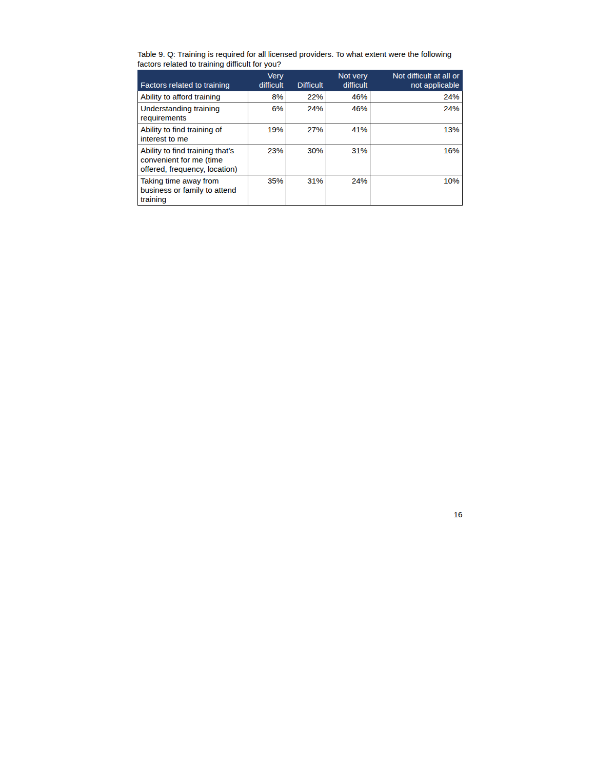Table 9. Q: Training is required for all licensed providers. To what extent were the following factors related to training difficult for you?
| Factors related to training | Very difficult | Difficult | Not very difficult | Not difficult at all or not applicable |
| --- | --- | --- | --- | --- |
| Ability to afford training | 8% | 22% | 46% | 24% |
| Understanding training requirements | 6% | 24% | 46% | 24% |
| Ability to find training of interest to me | 19% | 27% | 41% | 13% |
| Ability to find training that’s convenient for me (time offered, frequency, location) | 23% | 30% | 31% | 16% |
| Taking time away from business or family to attend training | 35% | 31% | 24% | 10% |
16